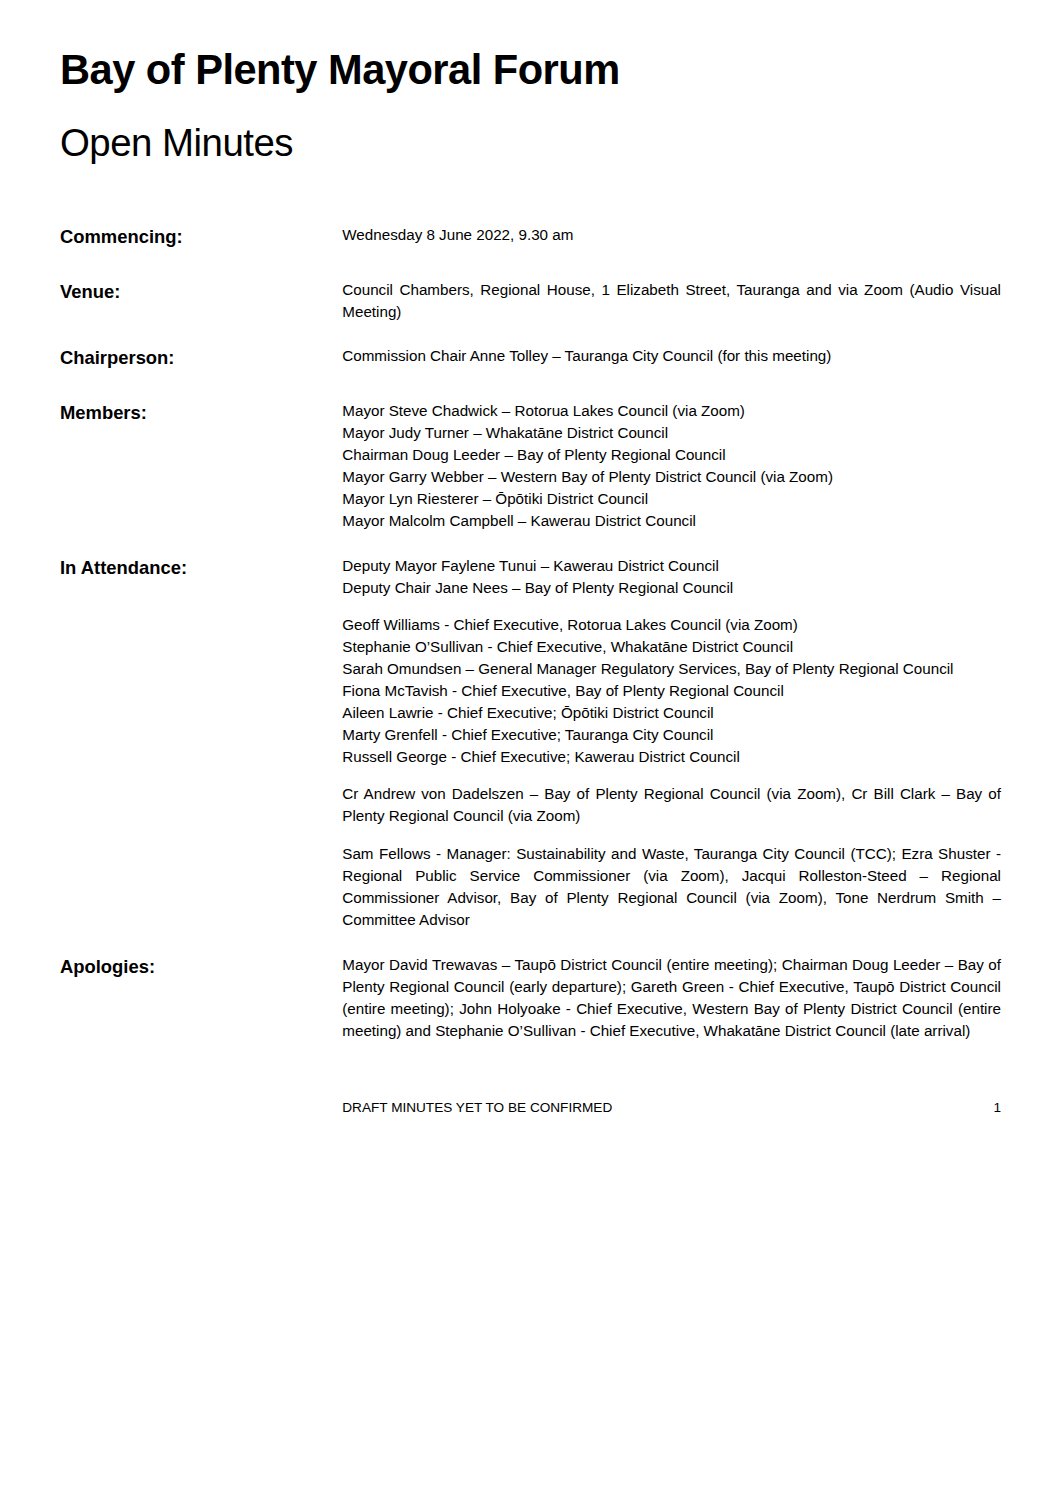Bay of Plenty Mayoral Forum
Open Minutes
| Commencing: | Wednesday 8 June 2022, 9.30 am |
| Venue: | Council Chambers, Regional House, 1 Elizabeth Street, Tauranga and via Zoom (Audio Visual Meeting) |
| Chairperson: | Commission Chair Anne Tolley – Tauranga City Council (for this meeting) |
| Members: | Mayor Steve Chadwick – Rotorua Lakes Council (via Zoom) Mayor Judy Turner – Whakatāne District Council Chairman Doug Leeder – Bay of Plenty Regional Council Mayor Garry Webber – Western Bay of Plenty District Council (via Zoom) Mayor Lyn Riesterer – Ōpōtiki District Council Mayor Malcolm Campbell – Kawerau District Council |
| In Attendance: | Deputy Mayor Faylene Tunui – Kawerau District Council Deputy Chair Jane Nees – Bay of Plenty Regional Council Geoff Williams - Chief Executive, Rotorua Lakes Council (via Zoom) Stephanie O’Sullivan - Chief Executive, Whakatāne District Council Sarah Omundsen – General Manager Regulatory Services, Bay of Plenty Regional Council Fiona McTavish - Chief Executive, Bay of Plenty Regional Council Aileen Lawrie - Chief Executive; Ōpōtiki District Council Marty Grenfell - Chief Executive; Tauranga City Council Russell George - Chief Executive; Kawerau District Council Cr Andrew von Dadelszen – Bay of Plenty Regional Council (via Zoom), Cr Bill Clark – Bay of Plenty Regional Council (via Zoom) Sam Fellows - Manager: Sustainability and Waste, Tauranga City Council (TCC); Ezra Shuster - Regional Public Service Commissioner (via Zoom), Jacqui Rolleston-Steed – Regional Commissioner Advisor, Bay of Plenty Regional Council (via Zoom), Tone Nerdrum Smith – Committee Advisor |
| Apologies: | Mayor David Trewavas – Taupō District Council (entire meeting); Chairman Doug Leeder – Bay of Plenty Regional Council (early departure); Gareth Green - Chief Executive, Taupō District Council (entire meeting); John Holyoake - Chief Executive, Western Bay of Plenty District Council (entire meeting) and Stephanie O’Sullivan - Chief Executive, Whakatāne District Council (late arrival) |
DRAFT MINUTES YET TO BE CONFIRMED 1